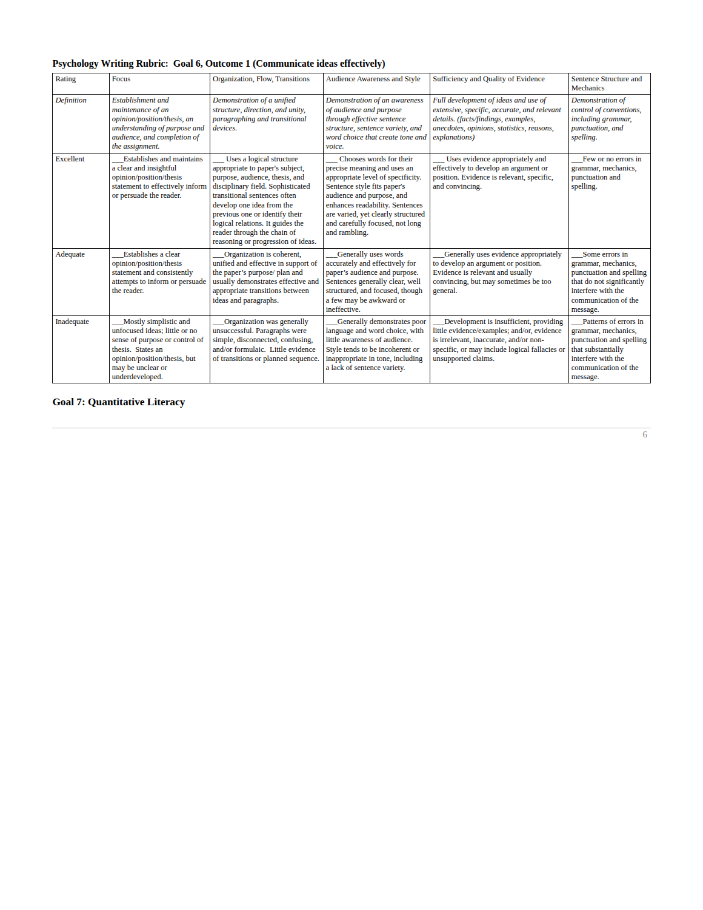Psychology Writing Rubric: Goal 6, Outcome 1 (Communicate ideas effectively)
| Rating | Focus | Organization, Flow, Transitions | Audience Awareness and Style | Sufficiency and Quality of Evidence | Sentence Structure and Mechanics |
| --- | --- | --- | --- | --- | --- |
| Definition | Establishment and maintenance of an opinion/position/thesis, an understanding of purpose and audience, and completion of the assignment. | Demonstration of a unified structure, direction, and unity, paragraphing and transitional devices. | Demonstration of an awareness of audience and purpose through effective sentence structure, sentence variety, and word choice that create tone and voice. | Full development of ideas and use of extensive, specific, accurate, and relevant details. (facts/findings, examples, anecdotes, opinions, statistics, reasons, explanations) | Demonstration of control of conventions, including grammar, punctuation, and spelling. |
| Excellent | ___Establishes and maintains a clear and insightful opinion/position/thesis statement to effectively inform or persuade the reader. | ___ Uses a logical structure appropriate to paper's subject, purpose, audience, thesis, and disciplinary field. Sophisticated transitional sentences often develop one idea from the previous one or identify their logical relations. It guides the reader through the chain of reasoning or progression of ideas. | ___ Chooses words for their precise meaning and uses an appropriate level of specificity. Sentence style fits paper's audience and purpose, and enhances readability. Sentences are varied, yet clearly structured and carefully focused, not long and rambling. | ___ Uses evidence appropriately and effectively to develop an argument or position. Evidence is relevant, specific, and convincing. | ___Few or no errors in grammar, mechanics, punctuation and spelling. |
| Adequate | ___Establishes a clear opinion/position/thesis statement and consistently attempts to inform or persuade the reader. | ___Organization is coherent, unified and effective in support of the paper’s purpose/ plan and usually demonstrates effective and appropriate transitions between ideas and paragraphs. | ___Generally uses words accurately and effectively for paper’s audience and purpose. Sentences generally clear, well structured, and focused, though a few may be awkward or ineffective. | ___Generally uses evidence appropriately to develop an argument or position. Evidence is relevant and usually convincing, but may sometimes be too general. | ___Some errors in grammar, mechanics, punctuation and spelling that do not significantly interfere with the communication of the message. |
| Inadequate | ___Mostly simplistic and unfocused ideas; little or no sense of purpose or control of thesis. States an opinion/position/thesis, but may be unclear or underdeveloped. | ___Organization was generally unsuccessful. Paragraphs were simple, disconnected, confusing, and/or formulaic. Little evidence of transitions or planned sequence. | ___Generally demonstrates poor language and word choice, with little awareness of audience. Style tends to be incoherent or inappropriate in tone, including a lack of sentence variety. | ___Development is insufficient, providing little evidence/examples; and/or, evidence is irrelevant, inaccurate, and/or non-specific, or may include logical fallacies or unsupported claims. | ___Patterns of errors in grammar, mechanics, punctuation and spelling that substantially interfere with the communication of the message. |
Goal 7: Quantitative Literacy
6